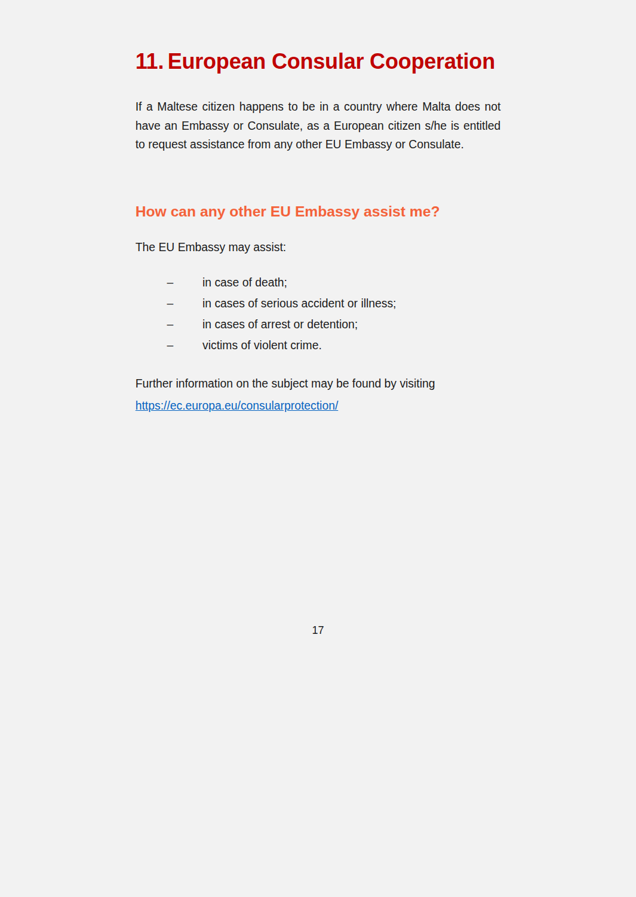11. European Consular Cooperation
If a Maltese citizen happens to be in a country where Malta does not have an Embassy or Consulate, as a European citizen s/he is entitled to request assistance from any other EU Embassy or Consulate.
How can any other EU Embassy assist me?
The EU Embassy may assist:
in case of death;
in cases of serious accident or illness;
in cases of arrest or detention;
victims of violent crime.
Further information on the subject may be found by visiting
https://ec.europa.eu/consularprotection/
17